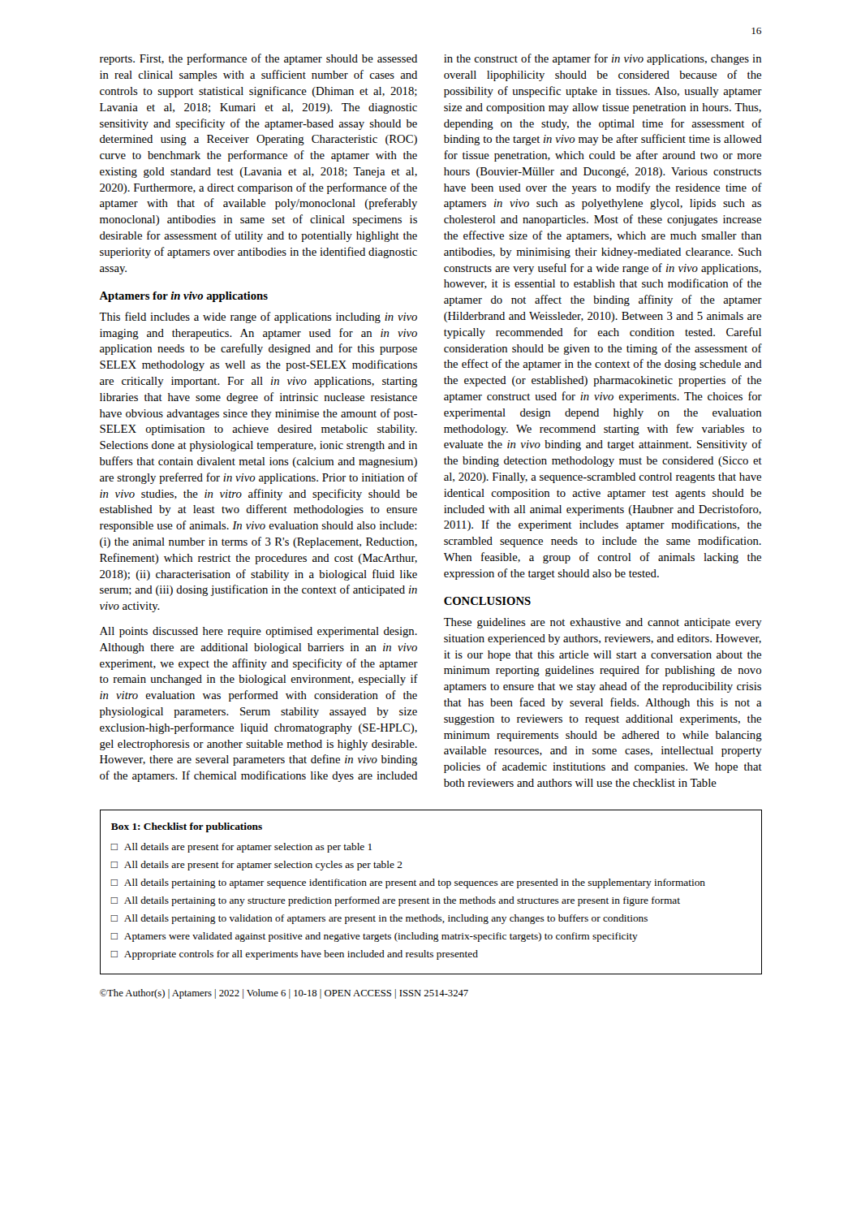16
reports. First, the performance of the aptamer should be assessed in real clinical samples with a sufficient number of cases and controls to support statistical significance (Dhiman et al, 2018; Lavania et al, 2018; Kumari et al, 2019). The diagnostic sensitivity and specificity of the aptamer-based assay should be determined using a Receiver Operating Characteristic (ROC) curve to benchmark the performance of the aptamer with the existing gold standard test (Lavania et al, 2018; Taneja et al, 2020). Furthermore, a direct comparison of the performance of the aptamer with that of available poly/monoclonal (preferably monoclonal) antibodies in same set of clinical specimens is desirable for assessment of utility and to potentially highlight the superiority of aptamers over antibodies in the identified diagnostic assay.
Aptamers for in vivo applications
This field includes a wide range of applications including in vivo imaging and therapeutics. An aptamer used for an in vivo application needs to be carefully designed and for this purpose SELEX methodology as well as the post-SELEX modifications are critically important. For all in vivo applications, starting libraries that have some degree of intrinsic nuclease resistance have obvious advantages since they minimise the amount of post-SELEX optimisation to achieve desired metabolic stability. Selections done at physiological temperature, ionic strength and in buffers that contain divalent metal ions (calcium and magnesium) are strongly preferred for in vivo applications. Prior to initiation of in vivo studies, the in vitro affinity and specificity should be established by at least two different methodologies to ensure responsible use of animals. In vivo evaluation should also include: (i) the animal number in terms of 3 R's (Replacement, Reduction, Refinement) which restrict the procedures and cost (MacArthur, 2018); (ii) characterisation of stability in a biological fluid like serum; and (iii) dosing justification in the context of anticipated in vivo activity.
All points discussed here require optimised experimental design. Although there are additional biological barriers in an in vivo experiment, we expect the affinity and specificity of the aptamer to remain unchanged in the biological environment, especially if in vitro evaluation was performed with consideration of the physiological parameters. Serum stability assayed by size exclusion-high-performance liquid chromatography (SE-HPLC), gel electrophoresis or another suitable method is highly desirable. However, there are several parameters that define in vivo binding of the aptamers. If chemical modifications like dyes are included in the construct of the aptamer for in vivo applications, changes in overall lipophilicity should be considered because of the possibility of unspecific uptake in tissues. Also, usually aptamer size and composition may allow tissue penetration in hours. Thus, depending on the study, the optimal time for assessment of binding to the target in vivo may be after sufficient time is allowed for tissue penetration, which could be after around two or more hours (Bouvier-Müller and Ducongé, 2018). Various constructs have been used over the years to modify the residence time of aptamers in vivo such as polyethylene glycol, lipids such as cholesterol and nanoparticles. Most of these conjugates increase the effective size of the aptamers, which are much smaller than antibodies, by minimising their kidney-mediated clearance. Such constructs are very useful for a wide range of in vivo applications, however, it is essential to establish that such modification of the aptamer do not affect the binding affinity of the aptamer (Hilderbrand and Weissleder, 2010). Between 3 and 5 animals are typically recommended for each condition tested. Careful consideration should be given to the timing of the assessment of the effect of the aptamer in the context of the dosing schedule and the expected (or established) pharmacokinetic properties of the aptamer construct used for in vivo experiments. The choices for experimental design depend highly on the evaluation methodology. We recommend starting with few variables to evaluate the in vivo binding and target attainment. Sensitivity of the binding detection methodology must be considered (Sicco et al, 2020). Finally, a sequence-scrambled control reagents that have identical composition to active aptamer test agents should be included with all animal experiments (Haubner and Decristoforo, 2011). If the experiment includes aptamer modifications, the scrambled sequence needs to include the same modification. When feasible, a group of control of animals lacking the expression of the target should also be tested.
CONCLUSIONS
These guidelines are not exhaustive and cannot anticipate every situation experienced by authors, reviewers, and editors. However, it is our hope that this article will start a conversation about the minimum reporting guidelines required for publishing de novo aptamers to ensure that we stay ahead of the reproducibility crisis that has been faced by several fields. Although this is not a suggestion to reviewers to request additional experiments, the minimum requirements should be adhered to while balancing available resources, and in some cases, intellectual property policies of academic institutions and companies. We hope that both reviewers and authors will use the checklist in Table
Box 1: Checklist for publications
All details are present for aptamer selection as per table 1
All details are present for aptamer selection cycles as per table 2
All details pertaining to aptamer sequence identification are present and top sequences are presented in the supplementary information
All details pertaining to any structure prediction performed are present in the methods and structures are present in figure format
All details pertaining to validation of aptamers are present in the methods, including any changes to buffers or conditions
Aptamers were validated against positive and negative targets (including matrix-specific targets) to confirm specificity
Appropriate controls for all experiments have been included and results presented
©The Author(s) | Aptamers | 2022 | Volume 6 | 10-18 | OPEN ACCESS | ISSN 2514-3247